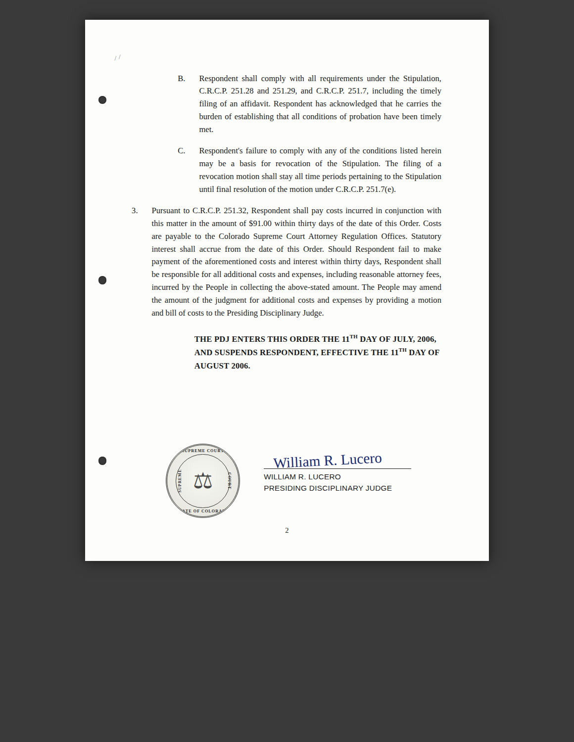⁄ ⁄
B.
Respondent shall comply with all requirements under the Stipulation, C.R.C.P. 251.28 and 251.29, and C.R.C.P. 251.7, including the timely filing of an affidavit. Respondent has acknowledged that he carries the burden of establishing that all conditions of probation have been timely met.
C.
Respondent's failure to comply with any of the conditions listed herein may be a basis for revocation of the Stipulation. The filing of a revocation motion shall stay all time periods pertaining to the Stipulation until final resolution of the motion under C.R.C.P. 251.7(e).
3.
Pursuant to C.R.C.P. 251.32, Respondent shall pay costs incurred in conjunction with this matter in the amount of $91.00 within thirty days of the date of this Order. Costs are payable to the Colorado Supreme Court Attorney Regulation Offices. Statutory interest shall accrue from the date of this Order. Should Respondent fail to make payment of the aforementioned costs and interest within thirty days, Respondent shall be responsible for all additional costs and expenses, including reasonable attorney fees, incurred by the People in collecting the above-stated amount. The People may amend the amount of the judgment for additional costs and expenses by providing a motion and bill of costs to the Presiding Disciplinary Judge.
THE PDJ ENTERS THIS ORDER THE 11TH DAY OF JULY, 2006, AND SUSPENDS RESPONDENT, EFFECTIVE THE 11TH DAY OF AUGUST 2006.
SUPREME COURT STATE OF COLORADO SUPREME COURT
⚖
William R. Lucero
WILLIAM R. LUCERO
PRESIDING DISCIPLINARY JUDGE
2